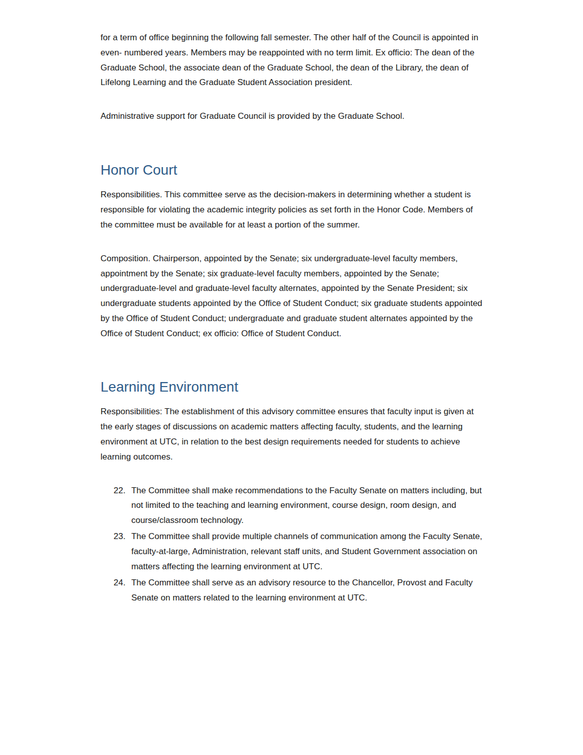for a term of office beginning the following fall semester. The other half of the Council is appointed in even- numbered years. Members may be reappointed with no term limit. Ex officio: The dean of the Graduate School, the associate dean of the Graduate School, the dean of the Library, the dean of Lifelong Learning and the Graduate Student Association president.
Administrative support for Graduate Council is provided by the Graduate School.
Honor Court
Responsibilities. This committee serve as the decision-makers in determining whether a student is responsible for violating the academic integrity policies as set forth in the Honor Code. Members of the committee must be available for at least a portion of the summer.
Composition. Chairperson, appointed by the Senate; six undergraduate-level faculty members, appointment by the Senate; six graduate-level faculty members, appointed by the Senate; undergraduate-level and graduate-level faculty alternates, appointed by the Senate President; six undergraduate students appointed by the Office of Student Conduct; six graduate students appointed by the Office of Student Conduct; undergraduate and graduate student alternates appointed by the Office of Student Conduct; ex officio: Office of Student Conduct.
Learning Environment
Responsibilities: The establishment of this advisory committee ensures that faculty input is given at the early stages of discussions on academic matters affecting faculty, students, and the learning environment at UTC, in relation to the best design requirements needed for students to achieve learning outcomes.
The Committee shall make recommendations to the Faculty Senate on matters including, but not limited to the teaching and learning environment, course design, room design, and course/classroom technology.
The Committee shall provide multiple channels of communication among the Faculty Senate, faculty-at-large, Administration, relevant staff units, and Student Government association on matters affecting the learning environment at UTC.
The Committee shall serve as an advisory resource to the Chancellor, Provost and Faculty Senate on matters related to the learning environment at UTC.